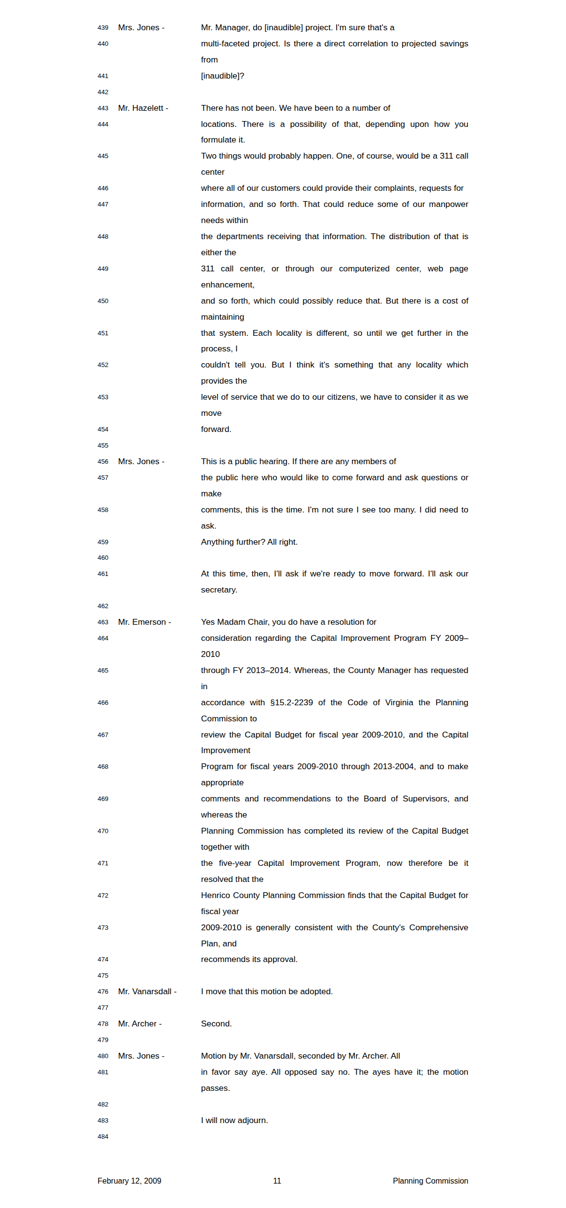439
Mrs. Jones -
Mr. Manager, do [inaudible] project. I'm sure that's a
440
multi-faceted project. Is there a direct correlation to projected savings from
441
[inaudible]?
442
443
Mr. Hazelett -
There has not been. We have been to a number of
444
locations. There is a possibility of that, depending upon how you formulate it.
445
Two things would probably happen. One, of course, would be a 311 call center
446
where all of our customers could provide their complaints, requests for
447
information, and so forth. That could reduce some of our manpower needs within
448
the departments receiving that information. The distribution of that is either the
449
311 call center, or through our computerized center, web page enhancement,
450
and so forth, which could possibly reduce that. But there is a cost of maintaining
451
that system. Each locality is different, so until we get further in the process, I
452
couldn't tell you. But I think it's something that any locality which provides the
453
level of service that we do to our citizens, we have to consider it as we move
454
forward.
455
456
Mrs. Jones -
This is a public hearing. If there are any members of
457
the public here who would like to come forward and ask questions or make
458
comments, this is the time. I'm not sure I see too many. I did need to ask.
459
Anything further? All right.
460
461
At this time, then, I'll ask if we're ready to move forward. I'll ask our secretary.
462
463
Mr. Emerson -
Yes Madam Chair, you do have a resolution for
464
consideration regarding the Capital Improvement Program FY 2009–2010
465
through FY 2013–2014. Whereas, the County Manager has requested in
466
accordance with §15.2-2239 of the Code of Virginia the Planning Commission to
467
review the Capital Budget for fiscal year 2009-2010, and the Capital Improvement
468
Program for fiscal years 2009-2010 through 2013-2004, and to make appropriate
469
comments and recommendations to the Board of Supervisors, and whereas the
470
Planning Commission has completed its review of the Capital Budget together with
471
the five-year Capital Improvement Program, now therefore be it resolved that the
472
Henrico County Planning Commission finds that the Capital Budget for fiscal year
473
2009-2010 is generally consistent with the County's Comprehensive Plan, and
474
recommends its approval.
475
476
Mr. Vanarsdall -
I move that this motion be adopted.
477
478
Mr. Archer -
Second.
479
480
Mrs. Jones -
Motion by Mr. Vanarsdall, seconded by Mr. Archer. All
481
in favor say aye. All opposed say no. The ayes have it; the motion passes.
482
483
I will now adjourn.
484
February 12, 2009
11
Planning Commission